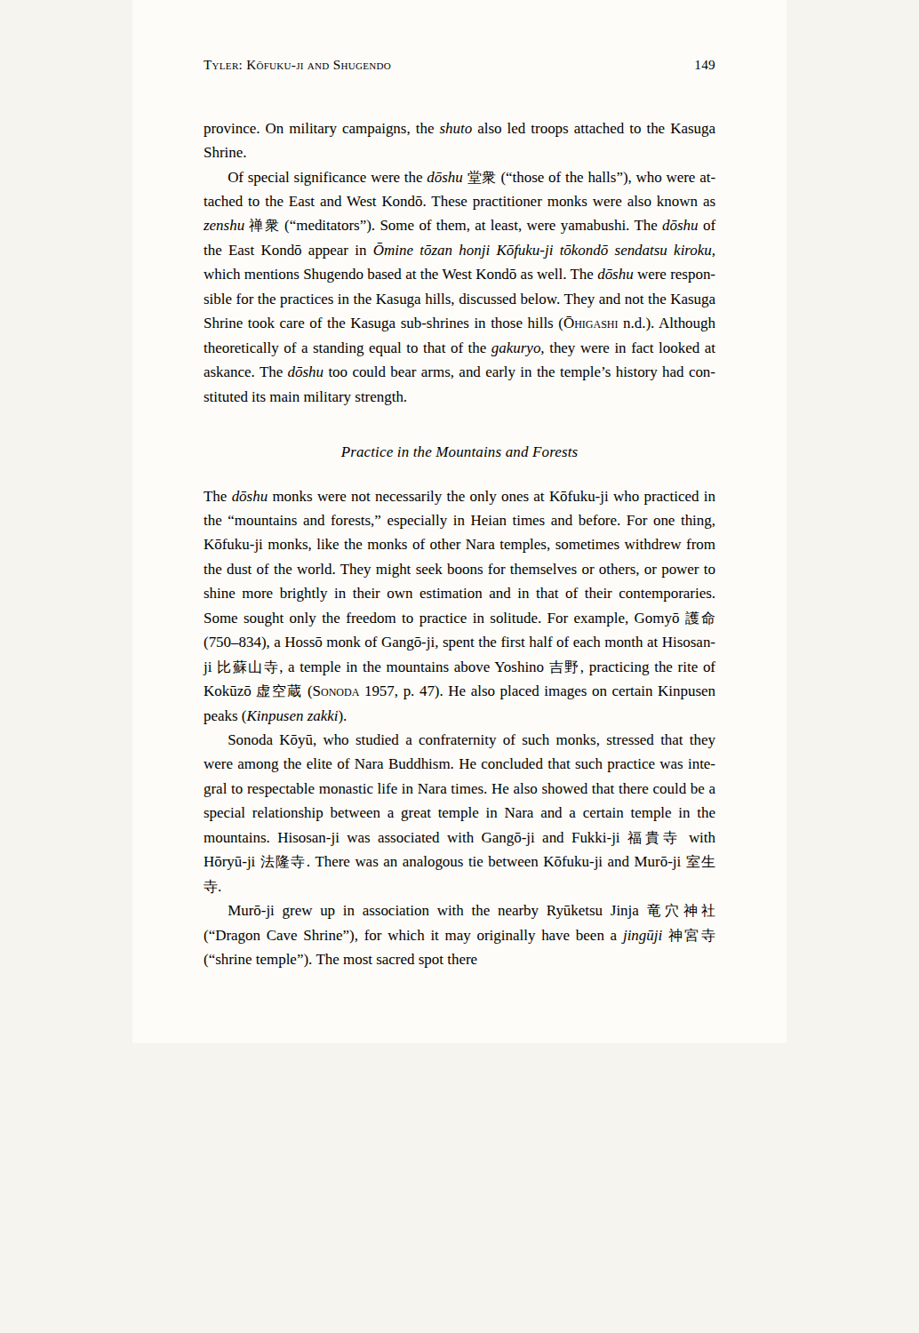Tyler: Kōfuku-ji and Shugendo 149
province. On military campaigns, the shuto also led troops attached to the Kasuga Shrine.
Of special significance were the dōshu 堂衆 (“those of the halls”), who were attached to the East and West Kondō. These practitioner monks were also known as zenshu 禅衆 (“meditators”). Some of them, at least, were yamabushi. The dōshu of the East Kondō appear in Ōmine tōzan honji Kōfuku-ji tōkondō sendatsu kiroku, which mentions Shugendo based at the West Kondō as well. The dōshu were responsible for the practices in the Kasuga hills, discussed below. They and not the Kasuga Shrine took care of the Kasuga sub-shrines in those hills (Ōhigashi n.d.). Although theoretically of a standing equal to that of the gakuryo, they were in fact looked at askance. The dōshu too could bear arms, and early in the temple’s history had constituted its main military strength.
Practice in the Mountains and Forests
The dōshu monks were not necessarily the only ones at Kōfuku-ji who practiced in the “mountains and forests,” especially in Heian times and before. For one thing, Kōfuku-ji monks, like the monks of other Nara temples, sometimes withdrew from the dust of the world. They might seek boons for themselves or others, or power to shine more brightly in their own estimation and in that of their contemporaries. Some sought only the freedom to practice in solitude. For example, Gomyō 護命 (750–834), a Hossō monk of Gangō-ji, spent the first half of each month at Hisosan-ji 比蘇山寺, a temple in the mountains above Yoshino 吉野, practicing the rite of Kokūzō 虚空蔵 (Sonoda 1957, p. 47). He also placed images on certain Kinpusen peaks (Kinpusen zakki).
Sonoda Kōyū, who studied a confraternity of such monks, stressed that they were among the elite of Nara Buddhism. He concluded that such practice was integral to respectable monastic life in Nara times. He also showed that there could be a special relationship between a great temple in Nara and a certain temple in the mountains. Hisosan-ji was associated with Gangō-ji and Fukki-ji 福貴寺 with Hōryū-ji 法隆寺. There was an analogous tie between Kōfuku-ji and Murō-ji 室生寺.
Murō-ji grew up in association with the nearby Ryūketsu Jinja 竜穴神社 (“Dragon Cave Shrine”), for which it may originally have been a jingūji 神宮寺 (“shrine temple”). The most sacred spot there